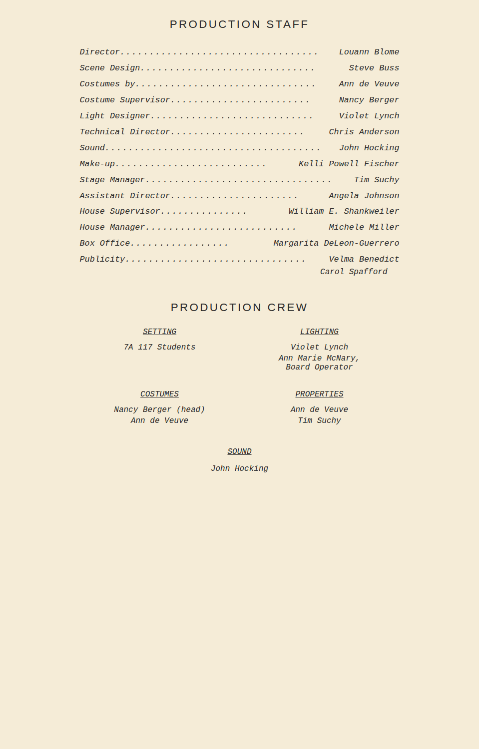PRODUCTION STAFF
Director.................................. Louann Blome
Scene Design.............................. Steve Buss
Costumes by............................... Ann de Veuve
Costume Supervisor........................ Nancy Berger
Light Designer............................ Violet Lynch
Technical Director....................... Chris Anderson
Sound..................................... John Hocking
Make-up.......................... Kelli Powell Fischer
Stage Manager................................ Tim Suchy
Assistant Director...................... Angela Johnson
House Supervisor............... William E. Shankweiler
House Manager.......................... Michele Miller
Box Office................. Margarita DeLeon-Guerrero
Publicity............................... Velma Benedict
Carol Spafford
PRODUCTION CREW
SETTING
7A 117 Students
LIGHTING
Violet Lynch
Ann Marie McNary,
Board Operator
COSTUMES
Nancy Berger (head)
Ann de Veuve
PROPERTIES
Ann de Veuve
Tim Suchy
SOUND
John Hocking